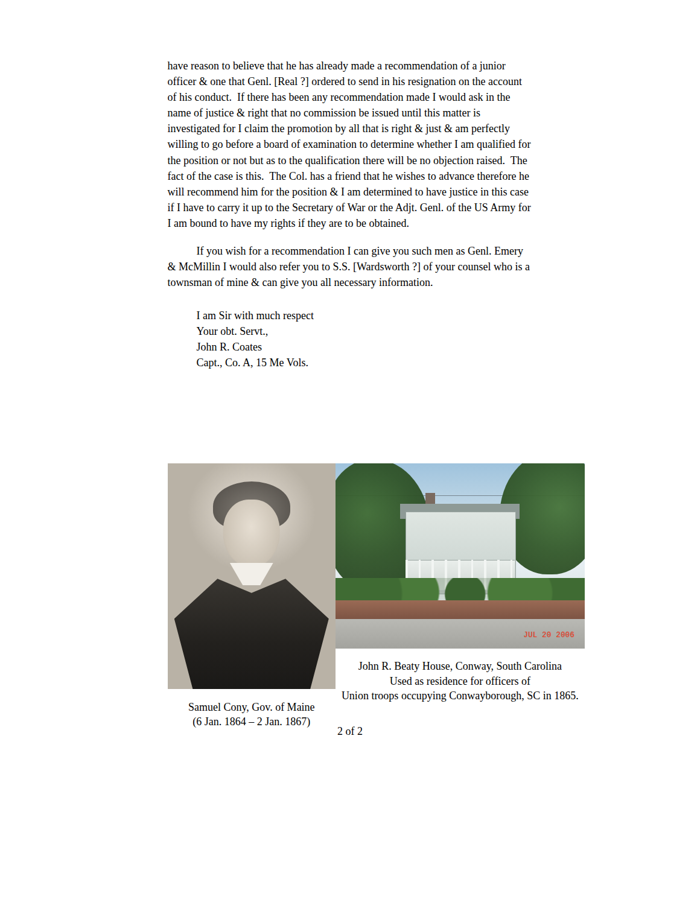have reason to believe that he has already made a recommendation of a junior officer & one that Genl. [Real ?] ordered to send in his resignation on the account of his conduct. If there has been any recommendation made I would ask in the name of justice & right that no commission be issued until this matter is investigated for I claim the promotion by all that is right & just & am perfectly willing to go before a board of examination to determine whether I am qualified for the position or not but as to the qualification there will be no objection raised. The fact of the case is this. The Col. has a friend that he wishes to advance therefore he will recommend him for the position & I am determined to have justice in this case if I have to carry it up to the Secretary of War or the Adjt. Genl. of the US Army for I am bound to have my rights if they are to be obtained.
If you wish for a recommendation I can give you such men as Genl. Emery & McMillin I would also refer you to S.S. [Wardsworth ?] of your counsel who is a townsman of mine & can give you all necessary information.
I am Sir with much respect
Your obt. Servt.,
John R. Coates
Capt., Co. A, 15 Me Vols.
| Samuel Cony, Gov. of Maine (6 Jan. 1864 – 2 Jan. 1867) | JUL 20 2006 John R. Beaty House, Conway, South Carolina Used as residence for officers of Union troops occupying Conwayborough, SC in 1865. |
2 of 2